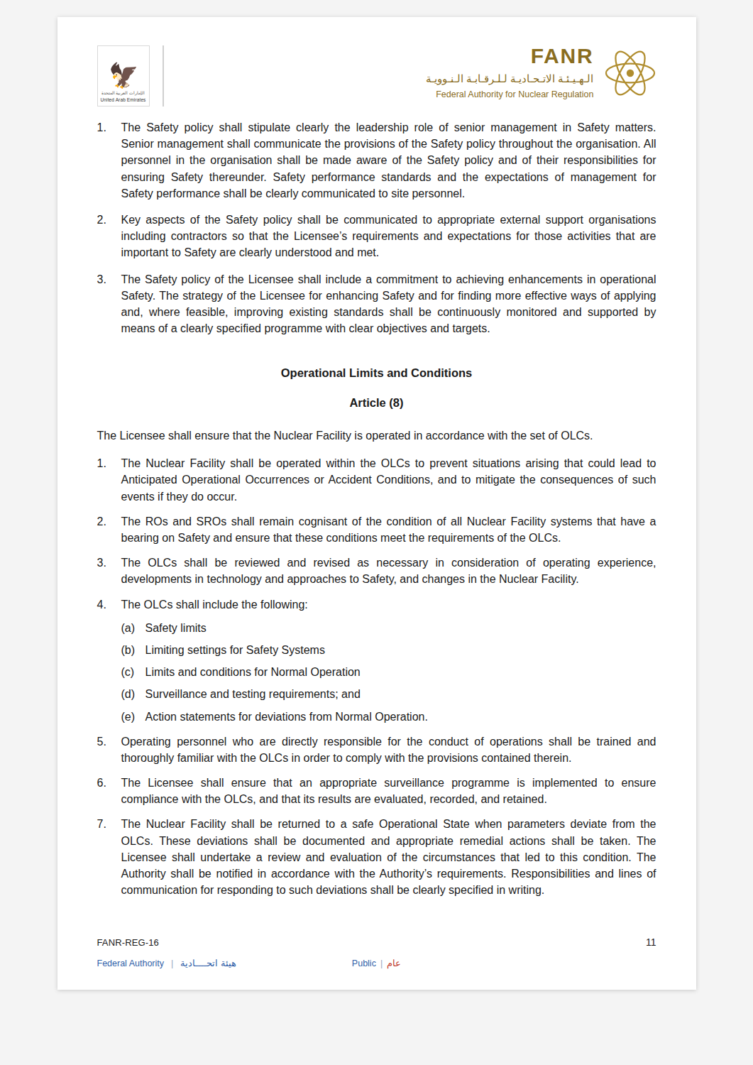🦅
الإمارات العربية المتحدة United Arab Emirates
FANR
الـهـيـئـة الاتـحـاديـة لـلـرقـابـة الـنـوويـة
Federal Authority for Nuclear Regulation
The Safety policy shall stipulate clearly the leadership role of senior management in Safety matters. Senior management shall communicate the provisions of the Safety policy throughout the organisation. All personnel in the organisation shall be made aware of the Safety policy and of their responsibilities for ensuring Safety thereunder. Safety performance standards and the expectations of management for Safety performance shall be clearly communicated to site personnel.
Key aspects of the Safety policy shall be communicated to appropriate external support organisations including contractors so that the Licensee’s requirements and expectations for those activities that are important to Safety are clearly understood and met.
The Safety policy of the Licensee shall include a commitment to achieving enhancements in operational Safety. The strategy of the Licensee for enhancing Safety and for finding more effective ways of applying and, where feasible, improving existing standards shall be continuously monitored and supported by means of a clearly specified programme with clear objectives and targets.
Operational Limits and Conditions
Article (8)
The Licensee shall ensure that the Nuclear Facility is operated in accordance with the set of OLCs.
The Nuclear Facility shall be operated within the OLCs to prevent situations arising that could lead to Anticipated Operational Occurrences or Accident Conditions, and to mitigate the consequences of such events if they do occur.
The ROs and SROs shall remain cognisant of the condition of all Nuclear Facility systems that have a bearing on Safety and ensure that these conditions meet the requirements of the OLCs.
The OLCs shall be reviewed and revised as necessary in consideration of operating experience, developments in technology and approaches to Safety, and changes in the Nuclear Facility.
The OLCs shall include the following:
(a) Safety limits
(b) Limiting settings for Safety Systems
(c) Limits and conditions for Normal Operation
(d) Surveillance and testing requirements; and
(e) Action statements for deviations from Normal Operation.
Operating personnel who are directly responsible for the conduct of operations shall be trained and thoroughly familiar with the OLCs in order to comply with the provisions contained therein.
The Licensee shall ensure that an appropriate surveillance programme is implemented to ensure compliance with the OLCs, and that its results are evaluated, recorded, and retained.
The Nuclear Facility shall be returned to a safe Operational State when parameters deviate from the OLCs. These deviations shall be documented and appropriate remedial actions shall be taken. The Licensee shall undertake a review and evaluation of the circumstances that led to this condition. The Authority shall be notified in accordance with the Authority’s requirements. Responsibilities and lines of communication for responding to such deviations shall be clearly specified in writing.
FANR-REG-16
11
Federal Authority | هيئة اتحــــادية
Public|عام